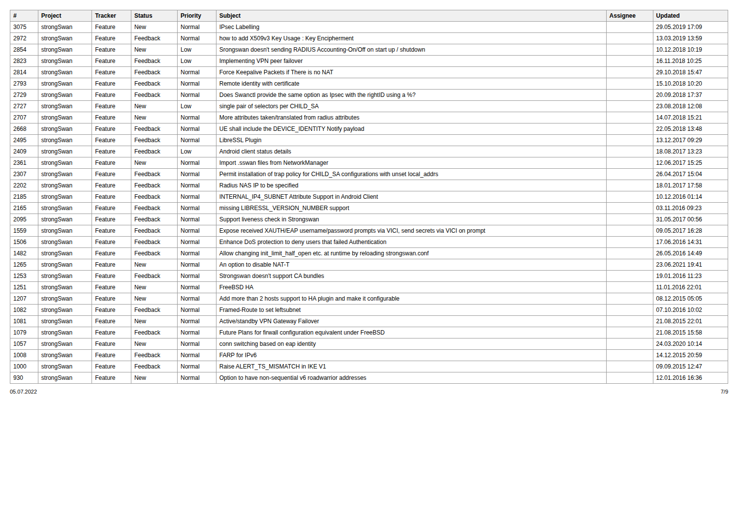| # | Project | Tracker | Status | Priority | Subject | Assignee | Updated |
| --- | --- | --- | --- | --- | --- | --- | --- |
| 3075 | strongSwan | Feature | New | Normal | IPsec Labelling | | 29.05.2019 17:09 |
| 2972 | strongSwan | Feature | Feedback | Normal | how to add X509v3 Key Usage : Key Encipherment | | 13.03.2019 13:59 |
| 2854 | strongSwan | Feature | New | Low | Srongswan doesn't sending RADIUS Accounting-On/Off on start up / shutdown | | 10.12.2018 10:19 |
| 2823 | strongSwan | Feature | Feedback | Low | Implementing VPN peer failover | | 16.11.2018 10:25 |
| 2814 | strongSwan | Feature | Feedback | Normal | Force Keepalive Packets if There is no NAT | | 29.10.2018 15:47 |
| 2793 | strongSwan | Feature | Feedback | Normal | Remote identity with certificate | | 15.10.2018 10:20 |
| 2729 | strongSwan | Feature | Feedback | Normal | Does Swanctl provide the same option as Ipsec with the rightID using a %? | | 20.09.2018 17:37 |
| 2727 | strongSwan | Feature | New | Low | single pair of selectors per CHILD_SA | | 23.08.2018 12:08 |
| 2707 | strongSwan | Feature | New | Normal | More attributes taken/translated from radius attributes | | 14.07.2018 15:21 |
| 2668 | strongSwan | Feature | Feedback | Normal | UE shall include the DEVICE_IDENTITY Notify payload | | 22.05.2018 13:48 |
| 2495 | strongSwan | Feature | Feedback | Normal | LibreSSL Plugin | | 13.12.2017 09:29 |
| 2409 | strongSwan | Feature | Feedback | Low | Android client status details | | 18.08.2017 13:23 |
| 2361 | strongSwan | Feature | New | Normal | Import .sswan files from NetworkManager | | 12.06.2017 15:25 |
| 2307 | strongSwan | Feature | Feedback | Normal | Permit installation of trap policy for CHILD_SA configurations with unset local_addrs | | 26.04.2017 15:04 |
| 2202 | strongSwan | Feature | Feedback | Normal | Radius NAS IP to be specified | | 18.01.2017 17:58 |
| 2185 | strongSwan | Feature | Feedback | Normal | INTERNAL_IP4_SUBNET Attribute Support in Android Client | | 10.12.2016 01:14 |
| 2165 | strongSwan | Feature | Feedback | Normal | missing LIBRESSL_VERSION_NUMBER support | | 03.11.2016 09:23 |
| 2095 | strongSwan | Feature | Feedback | Normal | Support liveness check in Strongswan | | 31.05.2017 00:56 |
| 1559 | strongSwan | Feature | Feedback | Normal | Expose received XAUTH/EAP username/password prompts via VICI, send secrets via VICI on prompt | | 09.05.2017 16:28 |
| 1506 | strongSwan | Feature | Feedback | Normal | Enhance DoS protection to deny users that failed Authentication | | 17.06.2016 14:31 |
| 1482 | strongSwan | Feature | Feedback | Normal | Allow changing init_limit_half_open etc. at runtime by reloading strongswan.conf | | 26.05.2016 14:49 |
| 1265 | strongSwan | Feature | New | Normal | An option to disable NAT-T | | 23.06.2021 19:41 |
| 1253 | strongSwan | Feature | Feedback | Normal | Strongswan doesn't support CA bundles | | 19.01.2016 11:23 |
| 1251 | strongSwan | Feature | New | Normal | FreeBSD HA | | 11.01.2016 22:01 |
| 1207 | strongSwan | Feature | New | Normal | Add more than 2 hosts support to HA plugin and make it configurable | | 08.12.2015 05:05 |
| 1082 | strongSwan | Feature | Feedback | Normal | Framed-Route to set leftsubnet | | 07.10.2016 10:02 |
| 1081 | strongSwan | Feature | New | Normal | Active/standby VPN Gateway Failover | | 21.08.2015 22:01 |
| 1079 | strongSwan | Feature | Feedback | Normal | Future Plans for firwall configuration equivalent under FreeBSD | | 21.08.2015 15:58 |
| 1057 | strongSwan | Feature | New | Normal | conn switching based on eap identity | | 24.03.2020 10:14 |
| 1008 | strongSwan | Feature | Feedback | Normal | FARP for IPv6 | | 14.12.2015 20:59 |
| 1000 | strongSwan | Feature | Feedback | Normal | Raise ALERT_TS_MISMATCH in IKE V1 | | 09.09.2015 12:47 |
| 930 | strongSwan | Feature | New | Normal | Option to have non-sequential v6 roadwarrior addresses | | 12.01.2016 16:36 |
05.07.2022 7/9